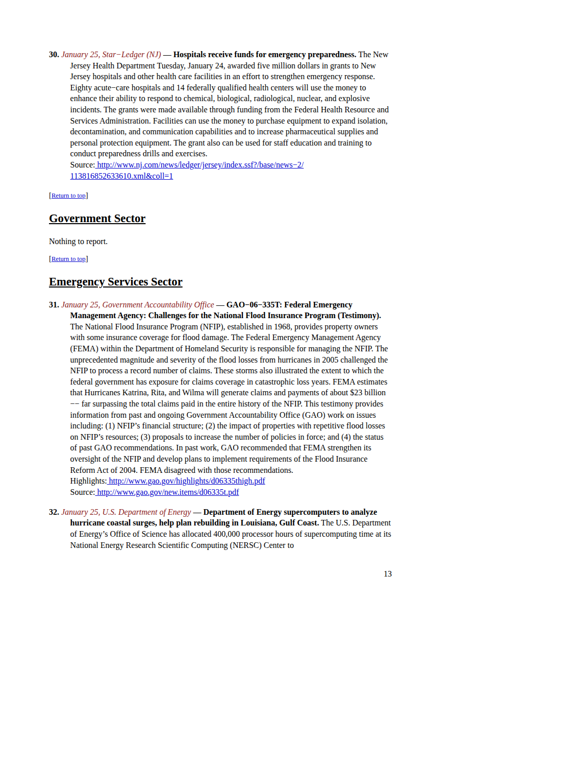30. January 25, Star−Ledger (NJ) — Hospitals receive funds for emergency preparedness. The New Jersey Health Department Tuesday, January 24, awarded five million dollars in grants to New Jersey hospitals and other health care facilities in an effort to strengthen emergency response. Eighty acute−care hospitals and 14 federally qualified health centers will use the money to enhance their ability to respond to chemical, biological, radiological, nuclear, and explosive incidents. The grants were made available through funding from the Federal Health Resource and Services Administration. Facilities can use the money to purchase equipment to expand isolation, decontamination, and communication capabilities and to increase pharmaceutical supplies and personal protection equipment. The grant also can be used for staff education and training to conduct preparedness drills and exercises.
Source: http://www.nj.com/news/ledger/jersey/index.ssf?/base/news−2/
113816852633610.xml&coll=1
[Return to top]
Government Sector
Nothing to report.
[Return to top]
Emergency Services Sector
31. January 25, Government Accountability Office — GAO−06−335T: Federal Emergency Management Agency: Challenges for the National Flood Insurance Program (Testimony). The National Flood Insurance Program (NFIP), established in 1968, provides property owners with some insurance coverage for flood damage. The Federal Emergency Management Agency (FEMA) within the Department of Homeland Security is responsible for managing the NFIP. The unprecedented magnitude and severity of the flood losses from hurricanes in 2005 challenged the NFIP to process a record number of claims. These storms also illustrated the extent to which the federal government has exposure for claims coverage in catastrophic loss years. FEMA estimates that Hurricanes Katrina, Rita, and Wilma will generate claims and payments of about $23 billion −− far surpassing the total claims paid in the entire history of the NFIP. This testimony provides information from past and ongoing Government Accountability Office (GAO) work on issues including: (1) NFIP’s financial structure; (2) the impact of properties with repetitive flood losses on NFIP’s resources; (3) proposals to increase the number of policies in force; and (4) the status of past GAO recommendations. In past work, GAO recommended that FEMA strengthen its oversight of the NFIP and develop plans to implement requirements of the Flood Insurance Reform Act of 2004. FEMA disagreed with those recommendations.
Highlights: http://www.gao.gov/highlights/d06335thigh.pdf
Source: http://www.gao.gov/new.items/d06335t.pdf
32. January 25, U.S. Department of Energy — Department of Energy supercomputers to analyze hurricane coastal surges, help plan rebuilding in Louisiana, Gulf Coast. The U.S. Department of Energy’s Office of Science has allocated 400,000 processor hours of supercomputing time at its National Energy Research Scientific Computing (NERSC) Center to
13